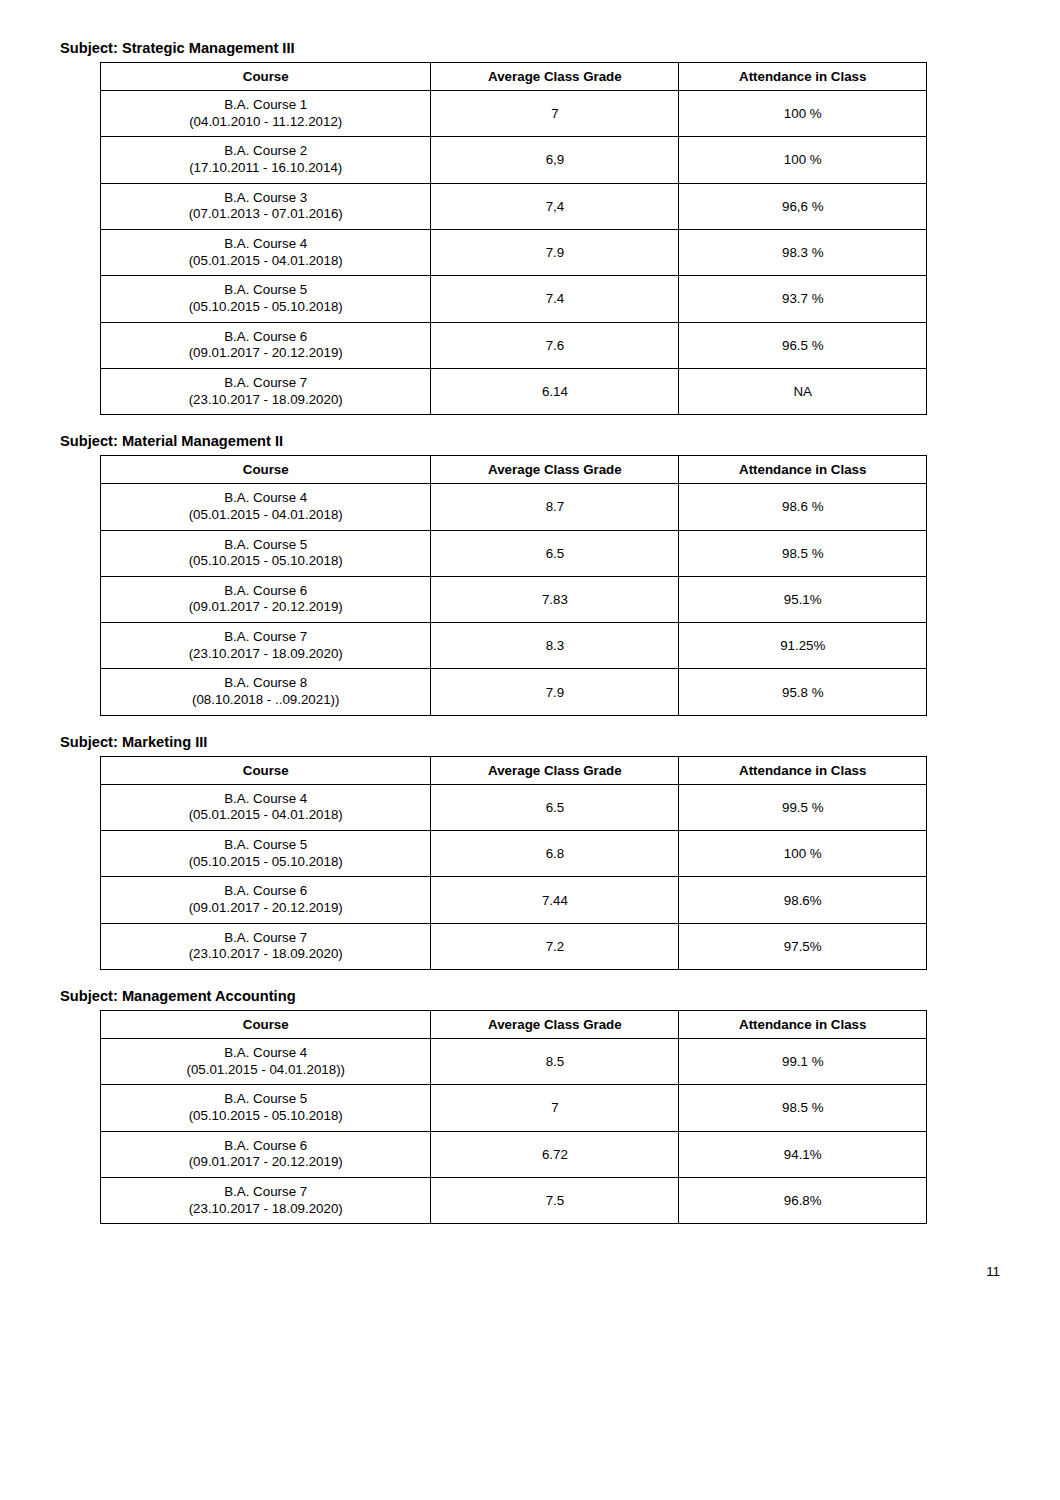Subject: Strategic Management III
| Course | Average Class Grade | Attendance in Class |
| --- | --- | --- |
| B.A. Course 1 (04.01.2010 - 11.12.2012) | 7 | 100 % |
| B.A. Course 2 (17.10.2011 - 16.10.2014) | 6,9 | 100 % |
| B.A. Course 3 (07.01.2013 - 07.01.2016) | 7,4 | 96,6 % |
| B.A. Course 4 (05.01.2015 - 04.01.2018) | 7.9 | 98.3 % |
| B.A. Course 5 (05.10.2015 - 05.10.2018) | 7.4 | 93.7 % |
| B.A. Course 6 (09.01.2017 - 20.12.2019) | 7.6 | 96.5 % |
| B.A. Course 7 (23.10.2017 - 18.09.2020) | 6.14 | NA |
Subject: Material Management II
| Course | Average Class Grade | Attendance in Class |
| --- | --- | --- |
| B.A. Course 4 (05.01.2015 - 04.01.2018) | 8.7 | 98.6 % |
| B.A. Course 5 (05.10.2015 - 05.10.2018) | 6.5 | 98.5 % |
| B.A. Course 6 (09.01.2017 - 20.12.2019) | 7.83 | 95.1% |
| B.A. Course 7 (23.10.2017 - 18.09.2020) | 8.3 | 91.25% |
| B.A. Course 8 (08.10.2018 - ..09.2021)) | 7.9 | 95.8 % |
Subject: Marketing III
| Course | Average Class Grade | Attendance in Class |
| --- | --- | --- |
| B.A. Course 4 (05.01.2015 - 04.01.2018) | 6.5 | 99.5 % |
| B.A. Course 5 (05.10.2015 - 05.10.2018) | 6.8 | 100 % |
| B.A. Course 6 (09.01.2017 - 20.12.2019) | 7.44 | 98.6% |
| B.A. Course 7 (23.10.2017 - 18.09.2020) | 7.2 | 97.5% |
Subject: Management Accounting
| Course | Average Class Grade | Attendance in Class |
| --- | --- | --- |
| B.A. Course 4 (05.01.2015 - 04.01.2018)) | 8.5 | 99.1 % |
| B.A. Course 5 (05.10.2015 - 05.10.2018) | 7 | 98.5 % |
| B.A. Course 6 (09.01.2017 - 20.12.2019) | 6.72 | 94.1% |
| B.A. Course 7 (23.10.2017 - 18.09.2020) | 7.5 | 96.8% |
11